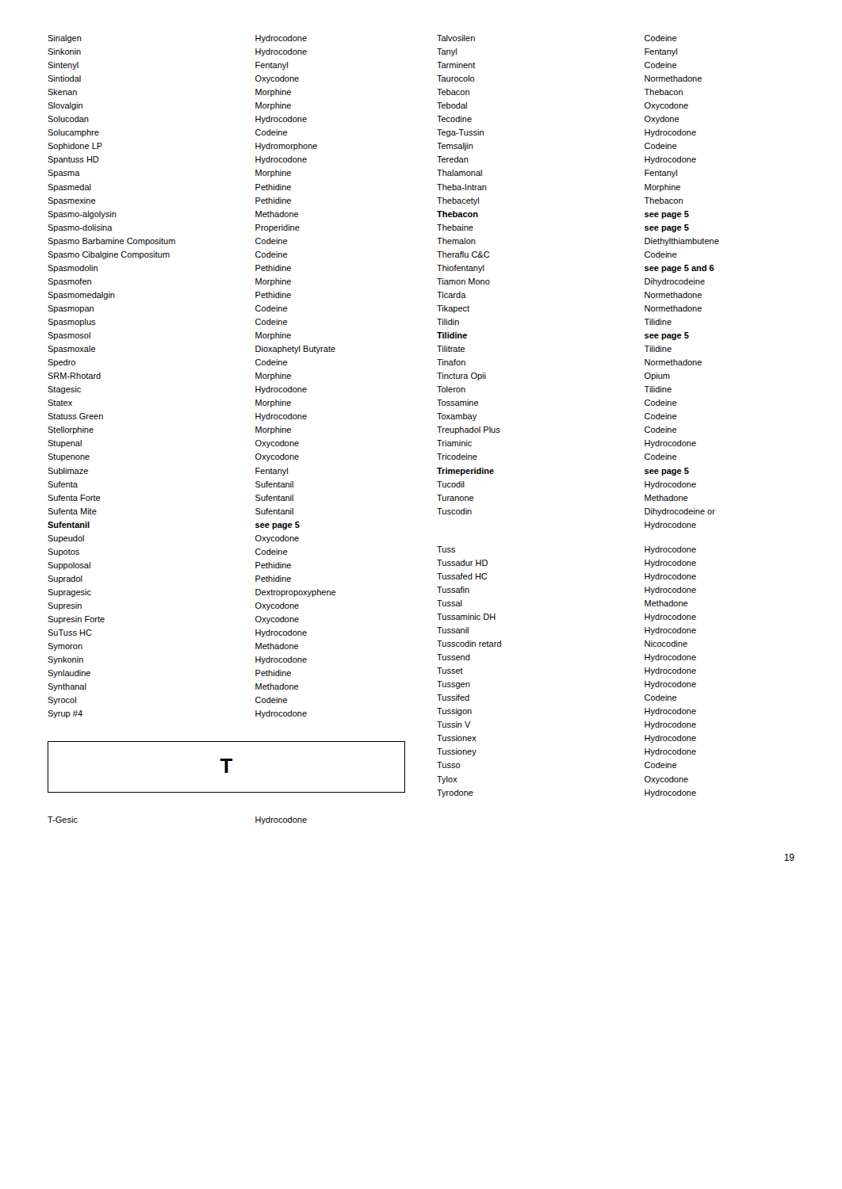| Sinalgen | Hydrocodone |
| Sinkonin | Hydrocodone |
| Sintenyl | Fentanyl |
| Sintiodal | Oxycodone |
| Skenan | Morphine |
| Slovalgin | Morphine |
| Solucodan | Hydrocodone |
| Solucamphre | Codeine |
| Sophidone LP | Hydromorphone |
| Spantuss HD | Hydrocodone |
| Spasma | Morphine |
| Spasmedal | Pethidine |
| Spasmexine | Pethidine |
| Spasmo-algolysin | Methadone |
| Spasmo-dolisina | Properidine |
| Spasmo Barbamine Compositum | Codeine |
| Spasmo Cibalgine Compositum | Codeine |
| Spasmodolin | Pethidine |
| Spasmofen | Morphine |
| Spasmomedalgin | Pethidine |
| Spasmopan | Codeine |
| Spasmoplus | Codeine |
| Spasmosol | Morphine |
| Spasmoxale | Dioxaphetyl Butyrate |
| Spedro | Codeine |
| SRM-Rhotard | Morphine |
| Stagesic | Hydrocodone |
| Statex | Morphine |
| Statuss Green | Hydrocodone |
| Stellorphine | Morphine |
| Stupenal | Oxycodone |
| Stupenone | Oxycodone |
| Sublimaze | Fentanyl |
| Sufenta | Sufentanil |
| Sufenta Forte | Sufentanil |
| Sufenta Mite | Sufentanil |
| Sufentanil | see page 5 |
| Supeudol | Oxycodone |
| Supotos | Codeine |
| Suppolosal | Pethidine |
| Supradol | Pethidine |
| Supragesic | Dextropropoxyphene |
| Supresin | Oxycodone |
| Supresin Forte | Oxycodone |
| SuTuss HC | Hydrocodone |
| Symoron | Methadone |
| Synkonin | Hydrocodone |
| Synlaudine | Pethidine |
| Synthanal | Methadone |
| Syrocol | Codeine |
| Syrup #4 | Hydrocodone |
T
| T-Gesic | Hydrocodone |
| Talvosilen | Codeine |
| Tanyl | Fentanyl |
| Tarminent | Codeine |
| Taurocolo | Normethadone |
| Tebacon | Thebacon |
| Tebodal | Oxycodone |
| Tecodine | Oxydone |
| Tega-Tussin | Hydrocodone |
| Temsaljin | Codeine |
| Teredan | Hydrocodone |
| Thalamonal | Fentanyl |
| Theba-Intran | Morphine |
| Thebacetyl | Thebacon |
| Thebacon | see page 5 |
| Thebaine | see page 5 |
| Themalon | Diethylthiambutene |
| Theraflu C&C | Codeine |
| Thiofentanyl | see page 5 and 6 |
| Tiamon Mono | Dihydrocodeine |
| Ticarda | Normethadone |
| Tikapect | Normethadone |
| Tilidin | Tilidine |
| Tilidine | see page 5 |
| Tilitrate | Tilidine |
| Tinafon | Normethadone |
| Tinctura Opii | Opium |
| Toleron | Tilidine |
| Tossamine | Codeine |
| Toxambay | Codeine |
| Treuphadol Plus | Codeine |
| Triaminic | Hydrocodone |
| Tricodeine | Codeine |
| Trimeperidine | see page 5 |
| Tucodil | Hydrocodone |
| Turanone | Methadone |
| Tuscodin | Dihydrocodeine or |
| | Hydrocodone |
| Tuss | Hydrocodone |
| Tussadur HD | Hydrocodone |
| Tussafed HC | Hydrocodone |
| Tussafin | Hydrocodone |
| Tussal | Methadone |
| Tussaminic DH | Hydrocodone |
| Tussanil | Hydrocodone |
| Tusscodin retard | Nicocodine |
| Tussend | Hydrocodone |
| Tusset | Hydrocodone |
| Tussgen | Hydrocodone |
| Tussifed | Codeine |
| Tussigon | Hydrocodone |
| Tussin V | Hydrocodone |
| Tussionex | Hydrocodone |
| Tussioney | Hydrocodone |
| Tusso | Codeine |
| Tylox | Oxycodone |
| Tyrodone | Hydrocodone |
19